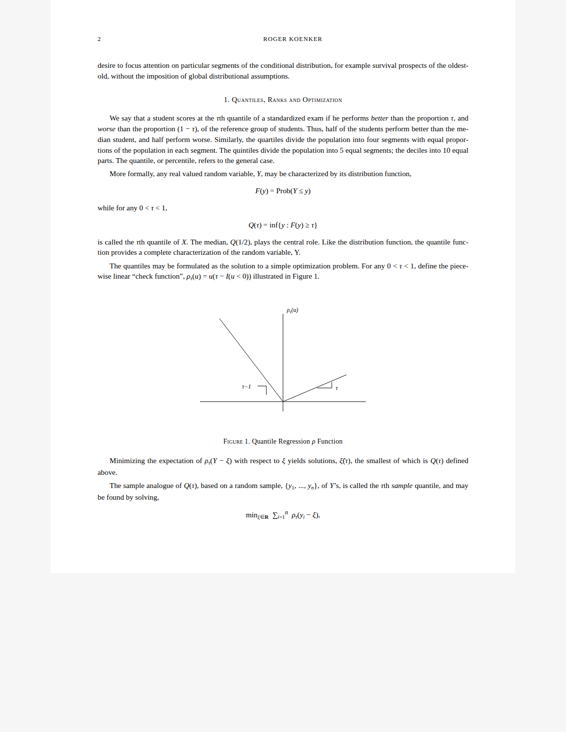2 Roger Koenker
desire to focus attention on particular segments of the conditional distribution, for example survival prospects of the oldest-old, without the imposition of global distributional assumptions.
1. Quantiles, Ranks and Optimization
We say that a student scores at the τth quantile of a standardized exam if he performs better than the proportion τ, and worse than the proportion (1 − τ), of the reference group of students. Thus, half of the students perform better than the median student, and half perform worse. Similarly, the quartiles divide the population into four segments with equal proportions of the population in each segment. The quintiles divide the population into 5 equal segments; the deciles into 10 equal parts. The quantile, or percentile, refers to the general case.
More formally, any real valued random variable, Y, may be characterized by its distribution function,
F(y) = Prob(Y ≤ y)
while for any 0 < τ < 1,
Q(τ) = inf{y : F(y) ≥ τ}
is called the τth quantile of X. The median, Q(1/2), plays the central role. Like the distribution function, the quantile function provides a complete characterization of the random variable, Y.
The quantiles may be formulated as the solution to a simple optimization problem. For any 0 < τ < 1, define the piecewise linear “check function”, ρτ(u) = u(τ − I(u < 0)) illustrated in Figure 1.
ρτ(u) τ−1 τ
Figure 1. Quantile Regression ρ Function
Minimizing the expectation of ρτ(Y − ξ) with respect to ξ yields solutions, ξ̂(τ), the smallest of which is Q(τ) defined above.
The sample analogue of Q(τ), based on a random sample, {y1, ..., yn}, of Y’s, is called the τth sample quantile, and may be found by solving,
minξ∈R ∑i=1n ρτ(yi − ξ),